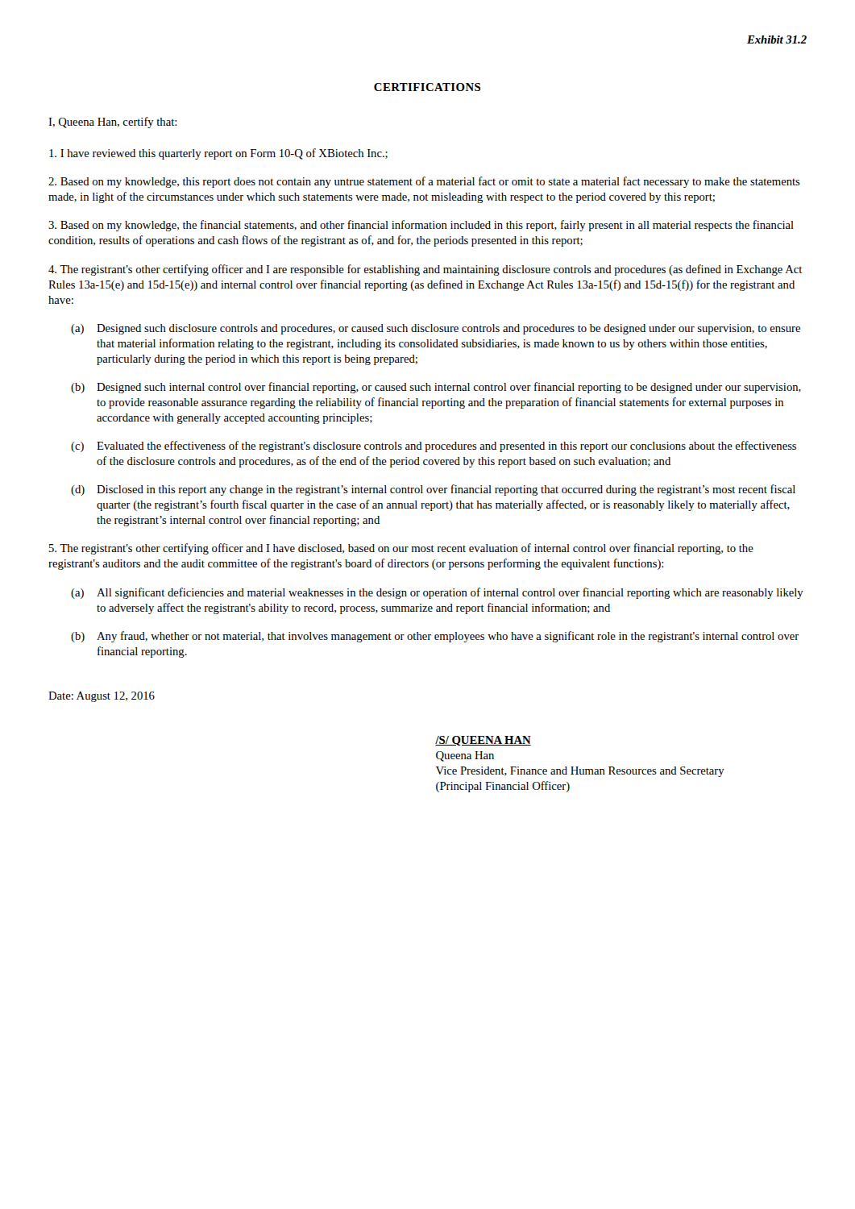Exhibit 31.2
CERTIFICATIONS
I, Queena Han, certify that:
1. I have reviewed this quarterly report on Form 10-Q of XBiotech Inc.;
2. Based on my knowledge, this report does not contain any untrue statement of a material fact or omit to state a material fact necessary to make the statements made, in light of the circumstances under which such statements were made, not misleading with respect to the period covered by this report;
3. Based on my knowledge, the financial statements, and other financial information included in this report, fairly present in all material respects the financial condition, results of operations and cash flows of the registrant as of, and for, the periods presented in this report;
4. The registrant's other certifying officer and I are responsible for establishing and maintaining disclosure controls and procedures (as defined in Exchange Act Rules 13a-15(e) and 15d-15(e)) and internal control over financial reporting (as defined in Exchange Act Rules 13a-15(f) and 15d-15(f)) for the registrant and have:
Designed such disclosure controls and procedures, or caused such disclosure controls and procedures to be designed under our supervision, to ensure that material information relating to the registrant, including its consolidated subsidiaries, is made known to us by others within those entities, particularly during the period in which this report is being prepared;
Designed such internal control over financial reporting, or caused such internal control over financial reporting to be designed under our supervision, to provide reasonable assurance regarding the reliability of financial reporting and the preparation of financial statements for external purposes in accordance with generally accepted accounting principles;
Evaluated the effectiveness of the registrant's disclosure controls and procedures and presented in this report our conclusions about the effectiveness of the disclosure controls and procedures, as of the end of the period covered by this report based on such evaluation; and
Disclosed in this report any change in the registrant’s internal control over financial reporting that occurred during the registrant’s most recent fiscal quarter (the registrant’s fourth fiscal quarter in the case of an annual report) that has materially affected, or is reasonably likely to materially affect, the registrant’s internal control over financial reporting; and
5. The registrant's other certifying officer and I have disclosed, based on our most recent evaluation of internal control over financial reporting, to the registrant's auditors and the audit committee of the registrant's board of directors (or persons performing the equivalent functions):
All significant deficiencies and material weaknesses in the design or operation of internal control over financial reporting which are reasonably likely to adversely affect the registrant's ability to record, process, summarize and report financial information; and
Any fraud, whether or not material, that involves management or other employees who have a significant role in the registrant's internal control over financial reporting.
Date: August 12, 2016
/S/ QUEENA HAN
Queena Han
Vice President, Finance and Human Resources and Secretary
(Principal Financial Officer)